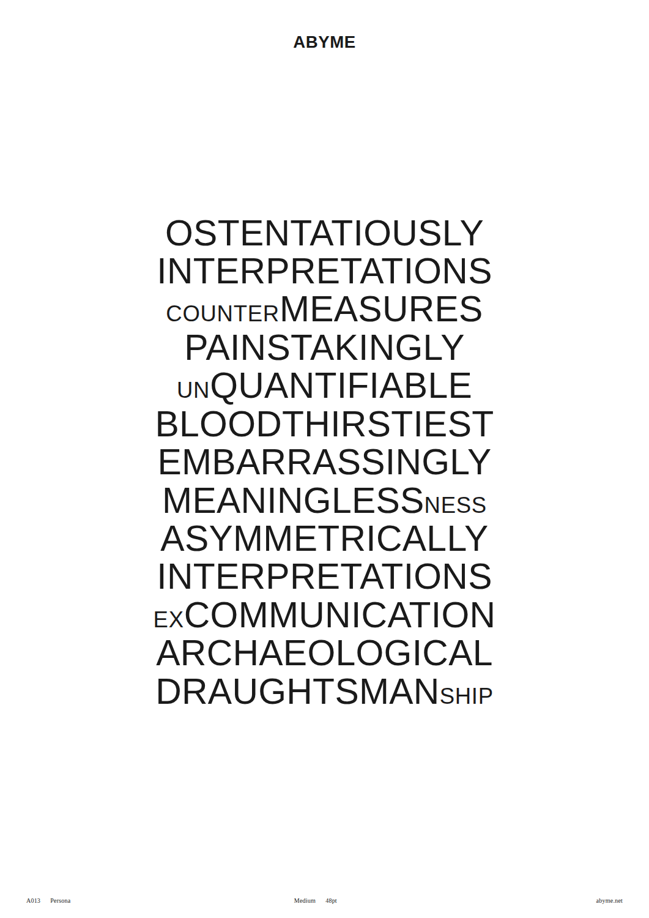Abyme
Ostentatiously
Interpretations
Countermeasures
Painstakingly
Unquantifiable
Bloodthirstiest
Embarrassingly
Meaninglessness
Asymmetrically
Interpretations
Excommunication
Archaeological
Draughtsmanship
A013 Persona
Medium 48pt
abyme.net